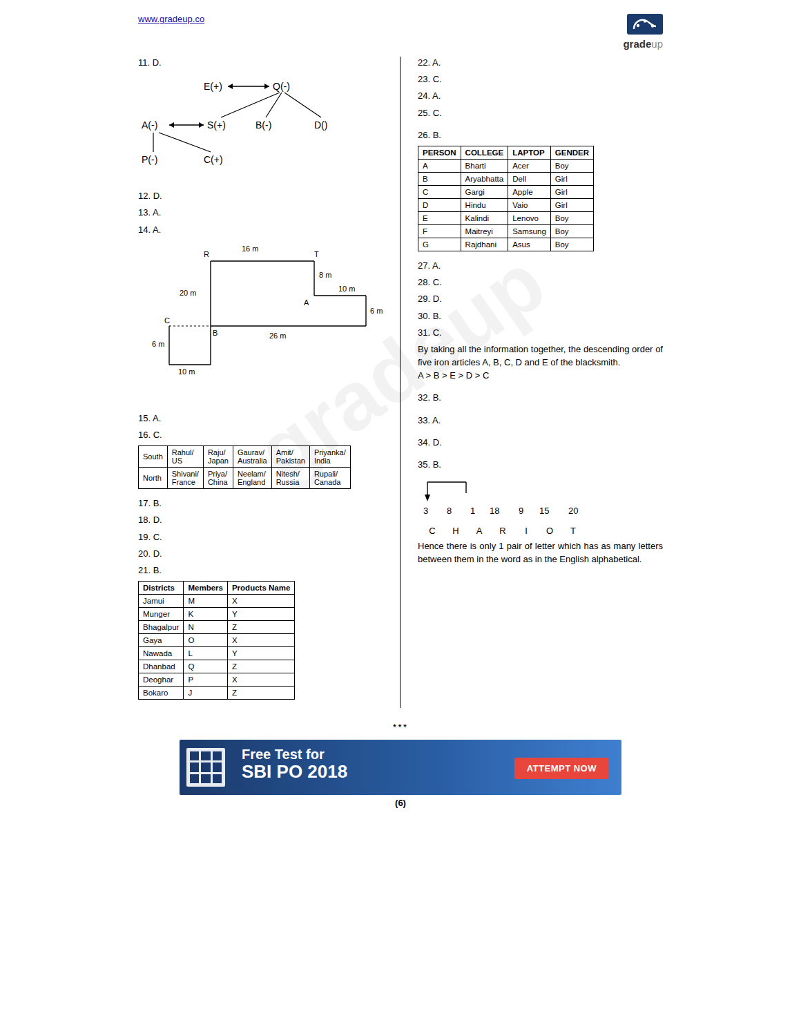gradeup
www.gradeup.co
grade up
11. D.
E(+) Q(-) A(-) S(+) B(-) D() P(-) C(+)
12. D.
13. A.
14. A.
R 16 m T 8 m 10 m A 6 m 26 m 20 m B C 6 m 10 m
15. A.
16. C.
| South | Rahul/ US | Raju/ Japan | Gaurav/ Australia | Amit/ Pakistan | Priyanka/ India |
| North | Shivani/ France | Priya/ China | Neelam/ England | Nitesh/ Russia | Rupali/ Canada |
17. B.
18. D.
19. C.
20. D.
21. B.
| Districts | Members | Products Name |
| --- | --- | --- |
| Jamui | M | X |
| Munger | K | Y |
| Bhagalpur | N | Z |
| Gaya | O | X |
| Nawada | L | Y |
| Dhanbad | Q | Z |
| Deoghar | P | X |
| Bokaro | J | Z |
22. A.
23. C.
24. A.
25. C.
26. B.
| PERSON | COLLEGE | LAPTOP | GENDER |
| --- | --- | --- | --- |
| A | Bharti | Acer | Boy |
| B | Aryabhatta | Dell | Girl |
| C | Gargi | Apple | Girl |
| D | Hindu | Vaio | Girl |
| E | Kalindi | Lenovo | Boy |
| F | Maitreyi | Samsung | Boy |
| G | Rajdhani | Asus | Boy |
27. A.
28. C.
29. D.
30. B.
31. C.
By taking all the information together, the descending order of five iron articles A, B, C, D and E of the blacksmith.
A > B > E > D > C
32. B.
33. A.
34. D.
35. B.
3 8 1 18 9 15 20
CHARIOT
Hence there is only 1 pair of letter which has as many letters between them in the word as in the English alphabetical.
***
Free Test for
SBI PO 2018
ATTEMPT NOW
(6)